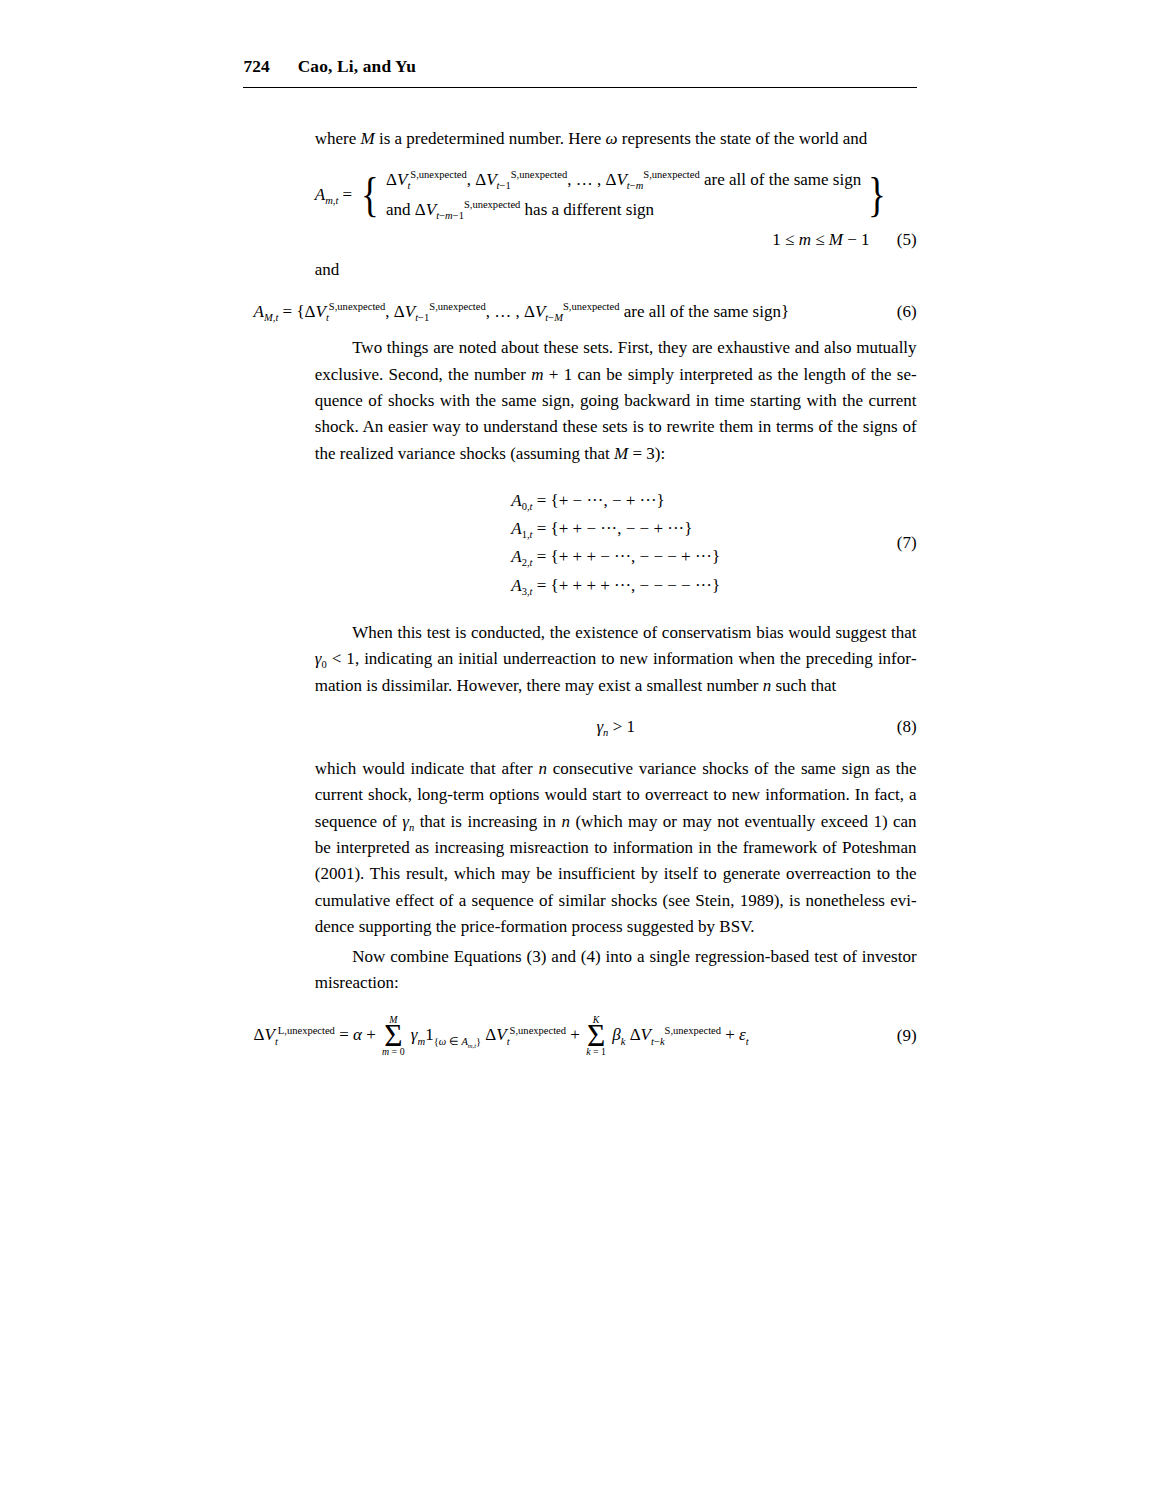724 Cao, Li, and Yu
where M is a predetermined number. Here ω represents the state of the world and
Am,t = { ΔVtS,unexpected, ΔVt−1S,unexpected, … , ΔVt−mS,unexpected are all of the same sign and ΔVt−m−1S,unexpected has a different sign }
1 ≤ m ≤ M − 1(5)
and
AM,t = {ΔVtS,unexpected, ΔVt−1S,unexpected, … , ΔVt−MS,unexpected are all of the same sign} (6)
Two things are noted about these sets. First, they are exhaustive and also mutually exclusive. Second, the number m + 1 can be simply interpreted as the length of the sequence of shocks with the same sign, going backward in time starting with the current shock. An easier way to understand these sets is to rewrite them in terms of the signs of the realized variance shocks (assuming that M = 3):
A0,t = {+ − ···, − + ···}
A1,t = {+ + − ···, − − + ···}
A2,t = {+ + + − ···, − − − + ···}
A3,t = {+ + + + ···, − − − − ···}
(7)
When this test is conducted, the existence of conservatism bias would suggest that γ0 < 1, indicating an initial underreaction to new information when the preceding information is dissimilar. However, there may exist a smallest number n such that
γn > 1 (8)
which would indicate that after n consecutive variance shocks of the same sign as the current shock, long-term options would start to overreact to new information. In fact, a sequence of γn that is increasing in n (which may or may not eventually exceed 1) can be interpreted as increasing misreaction to information in the framework of Poteshman (2001). This result, which may be insufficient by itself to generate overreaction to the cumulative effect of a sequence of similar shocks (see Stein, 1989), is nonetheless evidence supporting the price-formation process suggested by BSV.
Now combine Equations (3) and (4) into a single regression-based test of investor misreaction:
ΔVtL,unexpected = α + M Σ m = 0 γm1{ω ∈ Am,t} ΔVtS,unexpected + K Σ k = 1 βk ΔVt−kS,unexpected + εt (9)